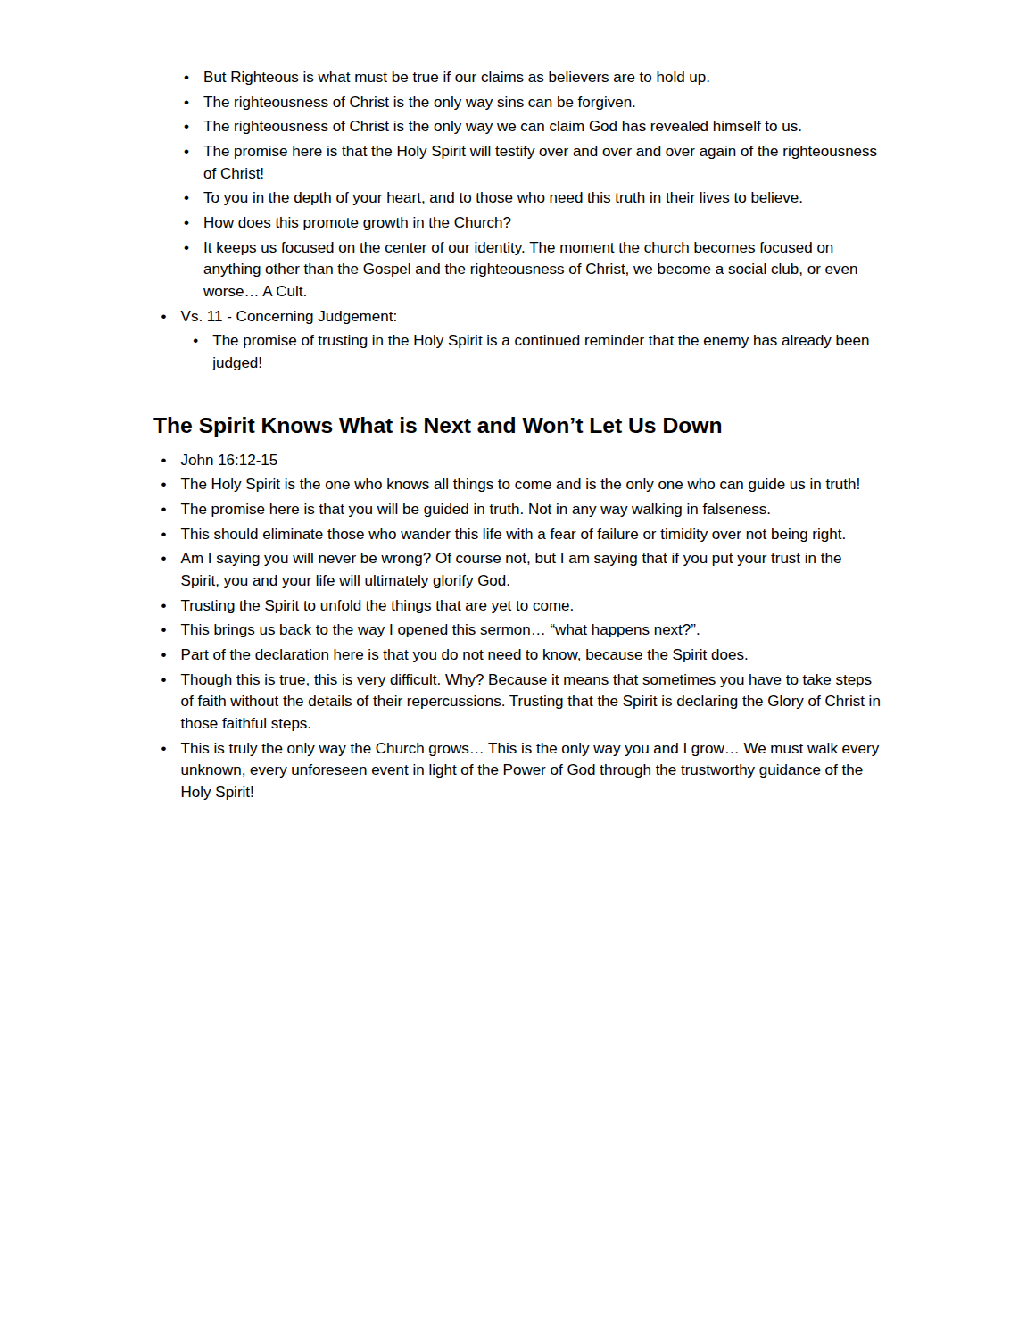But Righteous is what must be true if our claims as believers are to hold up.
The righteousness of Christ is the only way sins can be forgiven.
The righteousness of Christ is the only way we can claim God has revealed himself to us.
The promise here is that the Holy Spirit will testify over and over and over again of the righteousness of Christ!
To you in the depth of your heart, and to those who need this truth in their lives to believe.
How does this promote growth in the Church?
It keeps us focused on the center of our identity. The moment the church becomes focused on anything other than the Gospel and the righteousness of Christ, we become a social club, or even worse… A Cult.
Vs. 11 - Concerning Judgement:
The promise of trusting in the Holy Spirit is a continued reminder that the enemy has already been judged!
The Spirit Knows What is Next and Won’t Let Us Down
John 16:12-15
The Holy Spirit is the one who knows all things to come and is the only one who can guide us in truth!
The promise here is that you will be guided in truth. Not in any way walking in falseness.
This should eliminate those who wander this life with a fear of failure or timidity over not being right.
Am I saying you will never be wrong? Of course not, but I am saying that if you put your trust in the Spirit, you and your life will ultimately glorify God.
Trusting the Spirit to unfold the things that are yet to come.
This brings us back to the way I opened this sermon… “what happens next?”.
Part of the declaration here is that you do not need to know, because the Spirit does.
Though this is true, this is very difficult. Why? Because it means that sometimes you have to take steps of faith without the details of their repercussions. Trusting that the Spirit is declaring the Glory of Christ in those faithful steps.
This is truly the only way the Church grows… This is the only way you and I grow… We must walk every unknown, every unforeseen event in light of the Power of God through the trustworthy guidance of the Holy Spirit!